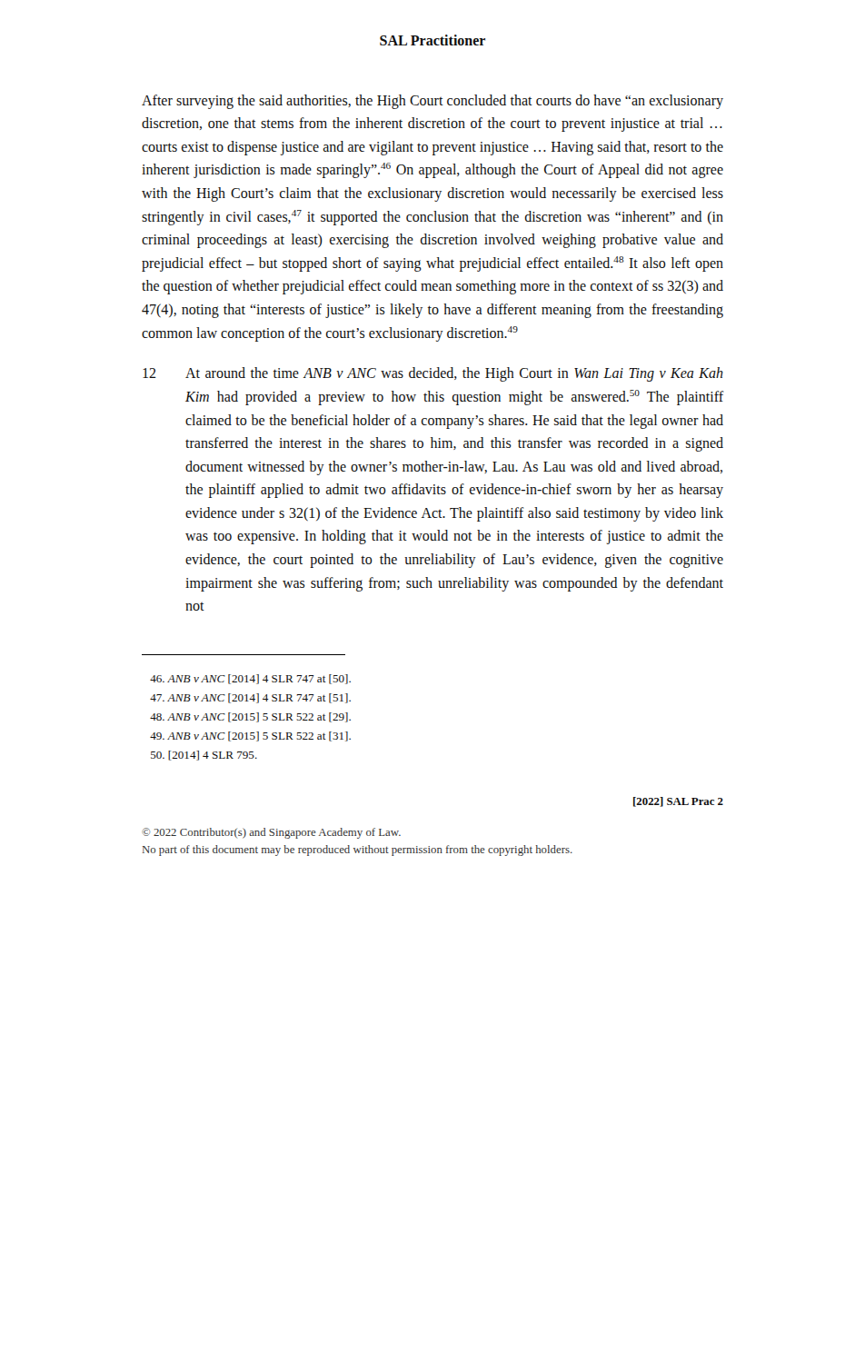SAL Practitioner
After surveying the said authorities, the High Court concluded that courts do have “an exclusionary discretion, one that stems from the inherent discretion of the court to prevent injustice at trial … courts exist to dispense justice and are vigilant to prevent injustice … Having said that, resort to the inherent jurisdiction is made sparingly”.46 On appeal, although the Court of Appeal did not agree with the High Court’s claim that the exclusionary discretion would necessarily be exercised less stringently in civil cases,47 it supported the conclusion that the discretion was “inherent” and (in criminal proceedings at least) exercising the discretion involved weighing probative value and prejudicial effect – but stopped short of saying what prejudicial effect entailed.48 It also left open the question of whether prejudicial effect could mean something more in the context of ss 32(3) and 47(4), noting that “interests of justice” is likely to have a different meaning from the freestanding common law conception of the court’s exclusionary discretion.49
12
At around the time ANB v ANC was decided, the High Court in Wan Lai Ting v Kea Kah Kim had provided a preview to how this question might be answered.50 The plaintiff claimed to be the beneficial holder of a company’s shares. He said that the legal owner had transferred the interest in the shares to him, and this transfer was recorded in a signed document witnessed by the owner’s mother-in-law, Lau. As Lau was old and lived abroad, the plaintiff applied to admit two affidavits of evidence-in-chief sworn by her as hearsay evidence under s 32(1) of the Evidence Act. The plaintiff also said testimony by video link was too expensive. In holding that it would not be in the interests of justice to admit the evidence, the court pointed to the unreliability of Lau’s evidence, given the cognitive impairment she was suffering from; such unreliability was compounded by the defendant not
ANB v ANC [2014] 4 SLR 747 at [50].
ANB v ANC [2014] 4 SLR 747 at [51].
ANB v ANC [2015] 5 SLR 522 at [29].
ANB v ANC [2015] 5 SLR 522 at [31].
[2014] 4 SLR 795.
[2022] SAL Prac 2
© 2022 Contributor(s) and Singapore Academy of Law.
No part of this document may be reproduced without permission from the copyright holders.